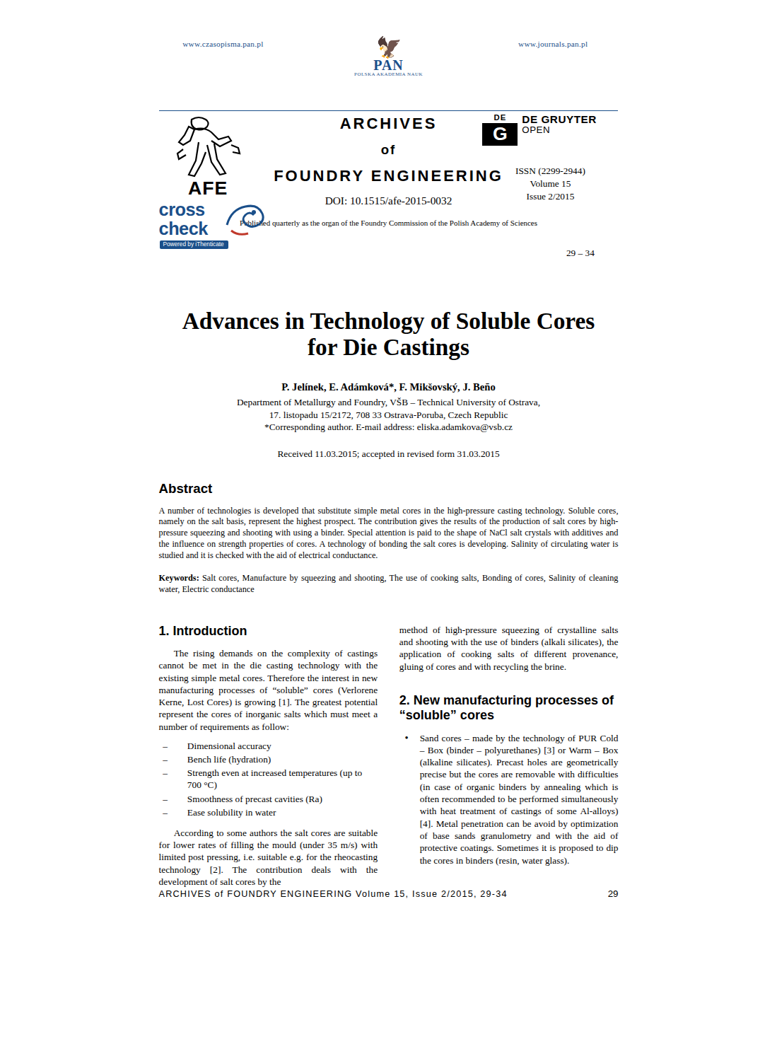www.czasopisma.pan.pl www.journals.pan.pl
🦅
PAN
POLSKA AKADEMIA NAUK
AFE
cross
check
Powered by iThenticate
ARCHIVES
of
FOUNDRY ENGINEERING
DOI: 10.1515/afe-2015-0032
Published quarterly as the organ of the Foundry Commission of the Polish Academy of Sciences
DE G
DE GRUYTER
OPEN
ISSN (2299-2944)
Volume 15
Issue 2/2015
29 – 34
Advances in Technology of Soluble Cores
for Die Castings
P. Jelínek, E. Adámková*, F. Mikšovský, J. Beño
Department of Metallurgy and Foundry, VŠB – Technical University of Ostrava,
17. listopadu 15/2172, 708 33 Ostrava-Poruba, Czech Republic
*Corresponding author. E-mail address: eliska.adamkova@vsb.cz
Received 11.03.2015; accepted in revised form 31.03.2015
Abstract
A number of technologies is developed that substitute simple metal cores in the high-pressure casting technology. Soluble cores, namely on the salt basis, represent the highest prospect. The contribution gives the results of the production of salt cores by high-pressure squeezing and shooting with using a binder. Special attention is paid to the shape of NaCl salt crystals with additives and the influence on strength properties of cores. A technology of bonding the salt cores is developing. Salinity of circulating water is studied and it is checked with the aid of electrical conductance.
Keywords: Salt cores, Manufacture by squeezing and shooting, The use of cooking salts, Bonding of cores, Salinity of cleaning water, Electric conductance
1. Introduction
The rising demands on the complexity of castings cannot be met in the die casting technology with the existing simple metal cores. Therefore the interest in new manufacturing processes of “soluble” cores (Verlorene Kerne, Lost Cores) is growing [1]. The greatest potential represent the cores of inorganic salts which must meet a number of requirements as follow:
Dimensional accuracy
Bench life (hydration)
Strength even at increased temperatures (up to 700 °C)
Smoothness of precast cavities (Ra)
Ease solubility in water
According to some authors the salt cores are suitable for lower rates of filling the mould (under 35 m/s) with limited post pressing, i.e. suitable e.g. for the rheocasting technology [2]. The contribution deals with the development of salt cores by the
method of high-pressure squeezing of crystalline salts and shooting with the use of binders (alkali silicates), the application of cooking salts of different provenance, gluing of cores and with recycling the brine.
2. New manufacturing processes of
“soluble” cores
Sand cores – made by the technology of PUR Cold – Box (binder – polyurethanes) [3] or Warm – Box (alkaline silicates). Precast holes are geometrically precise but the cores are removable with difficulties (in case of organic binders by annealing which is often recommended to be performed simultaneously with heat treatment of castings of some Al-alloys) [4]. Metal penetration can be avoid by optimization of base sands granulometry and with the aid of protective coatings. Sometimes it is proposed to dip the cores in binders (resin, water glass).
ARCHIVES of FOUNDRY ENGINEERING Volume 15, Issue 2/2015, 29-34
29